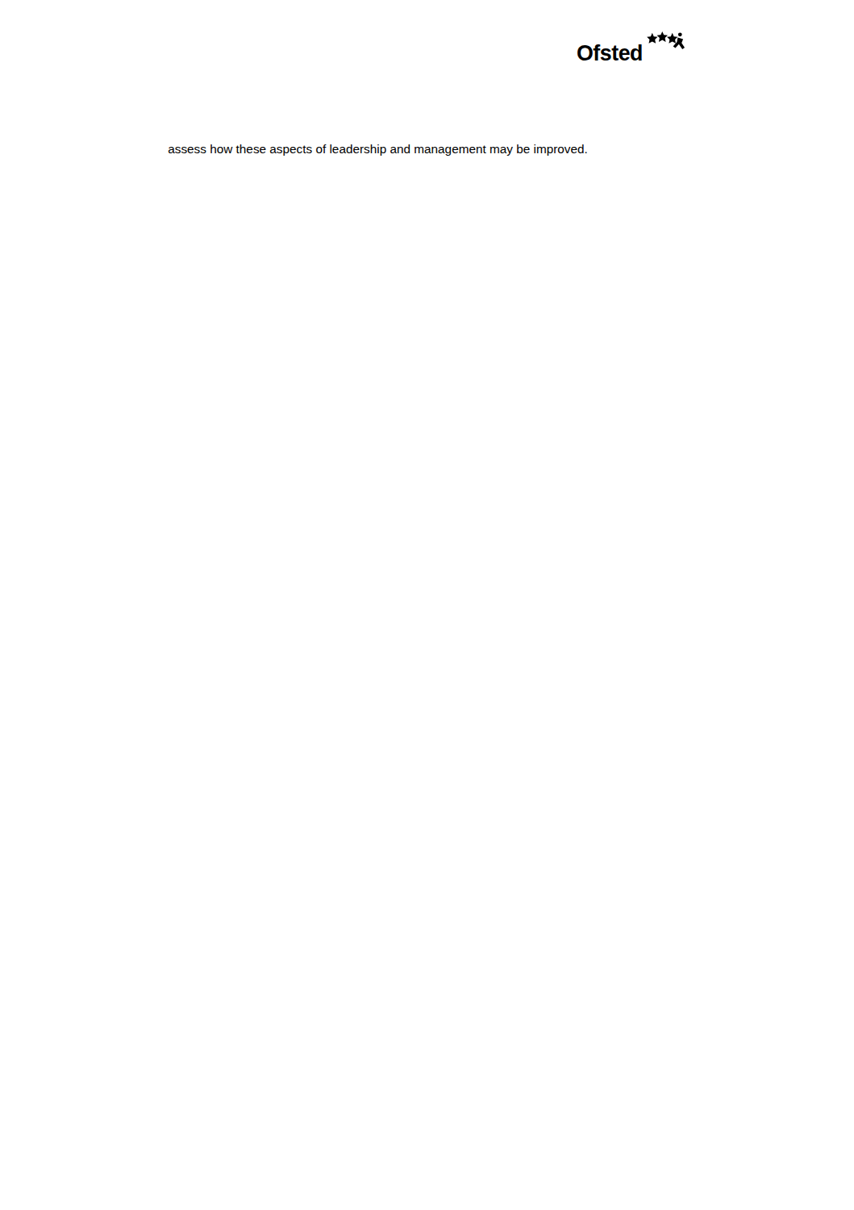Ofsted
assess how these aspects of leadership and management may be improved.